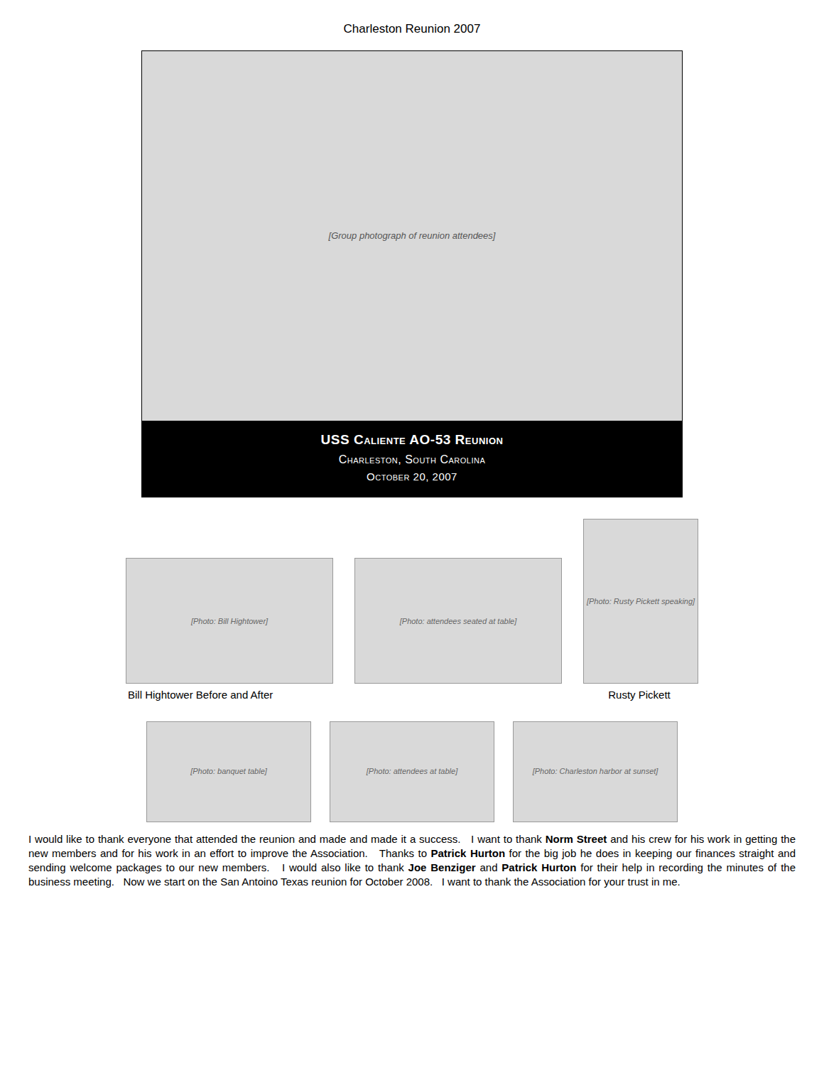Charleston Reunion 2007
[Group photograph of reunion attendees]
USS Caliente AO-53 Reunion
Charleston, South Carolina
October 20, 2007
[Photo: Bill Hightower]
[Photo: attendees seated at table]
[Photo: Rusty Pickett speaking]
Bill Hightower Before and After
Rusty Pickett
[Photo: banquet table]
[Photo: attendees at table]
[Photo: Charleston harbor at sunset]
I would like to thank everyone that attended the reunion and made and made it a success. I want to thank Norm Street and his crew for his work in getting the new members and for his work in an effort to improve the Association. Thanks to Patrick Hurton for the big job he does in keeping our finances straight and sending welcome packages to our new members. I would also like to thank Joe Benziger and Patrick Hurton for their help in recording the minutes of the business meeting. Now we start on the San Antoino Texas reunion for October 2008. I want to thank the Association for your trust in me.